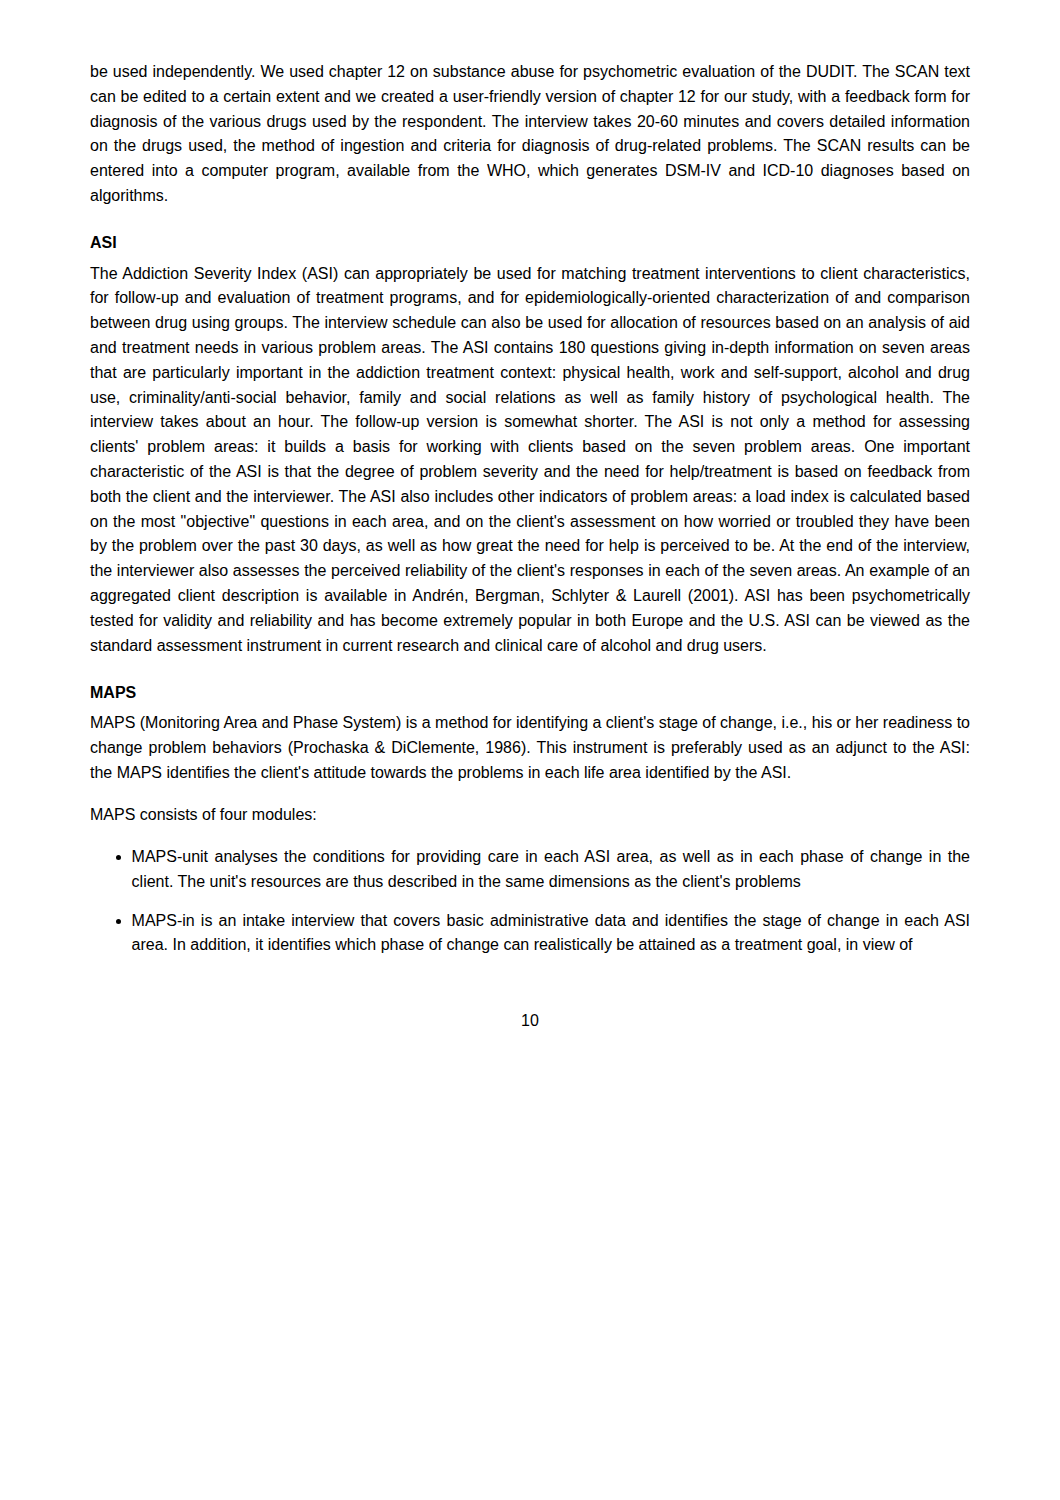be used independently. We used chapter 12 on substance abuse for psychometric evaluation of the DUDIT. The SCAN text can be edited to a certain extent and we created a user-friendly version of chapter 12 for our study, with a feedback form for diagnosis of the various drugs used by the respondent. The interview takes 20-60 minutes and covers detailed information on the drugs used, the method of ingestion and criteria for diagnosis of drug-related problems. The SCAN results can be entered into a computer program, available from the WHO, which generates DSM-IV and ICD-10 diagnoses based on algorithms.
ASI
The Addiction Severity Index (ASI) can appropriately be used for matching treatment interventions to client characteristics, for follow-up and evaluation of treatment programs, and for epidemiologically-oriented characterization of and comparison between drug using groups. The interview schedule can also be used for allocation of resources based on an analysis of aid and treatment needs in various problem areas. The ASI contains 180 questions giving in-depth information on seven areas that are particularly important in the addiction treatment context: physical health, work and self-support, alcohol and drug use, criminality/anti-social behavior, family and social relations as well as family history of psychological health. The interview takes about an hour. The follow-up version is somewhat shorter. The ASI is not only a method for assessing clients' problem areas: it builds a basis for working with clients based on the seven problem areas. One important characteristic of the ASI is that the degree of problem severity and the need for help/treatment is based on feedback from both the client and the interviewer. The ASI also includes other indicators of problem areas: a load index is calculated based on the most "objective" questions in each area, and on the client's assessment on how worried or troubled they have been by the problem over the past 30 days, as well as how great the need for help is perceived to be. At the end of the interview, the interviewer also assesses the perceived reliability of the client's responses in each of the seven areas. An example of an aggregated client description is available in Andrén, Bergman, Schlyter & Laurell (2001). ASI has been psychometrically tested for validity and reliability and has become extremely popular in both Europe and the U.S. ASI can be viewed as the standard assessment instrument in current research and clinical care of alcohol and drug users.
MAPS
MAPS (Monitoring Area and Phase System) is a method for identifying a client's stage of change, i.e., his or her readiness to change problem behaviors (Prochaska & DiClemente, 1986). This instrument is preferably used as an adjunct to the ASI: the MAPS identifies the client's attitude towards the problems in each life area identified by the ASI.
MAPS consists of four modules:
MAPS-unit analyses the conditions for providing care in each ASI area, as well as in each phase of change in the client. The unit's resources are thus described in the same dimensions as the client's problems
MAPS-in is an intake interview that covers basic administrative data and identifies the stage of change in each ASI area. In addition, it identifies which phase of change can realistically be attained as a treatment goal, in view of
10